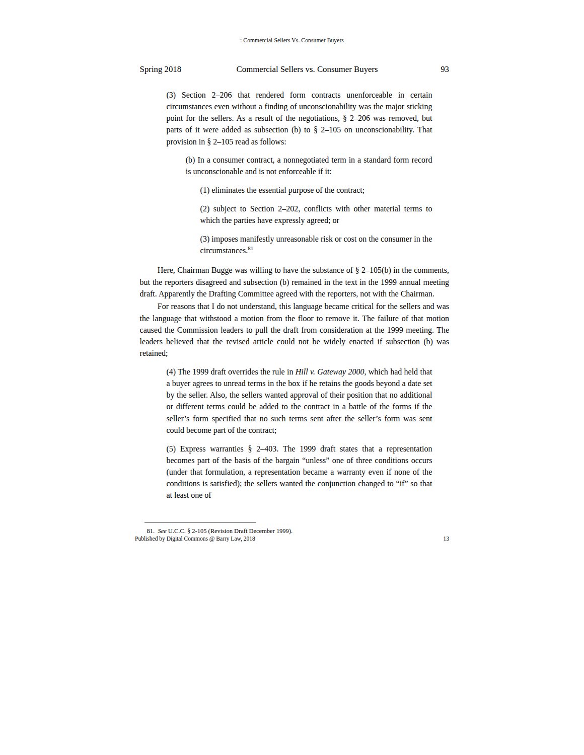: Commercial Sellers Vs. Consumer Buyers
Spring 2018
Commercial Sellers vs. Consumer Buyers
93
(3) Section 2–206 that rendered form contracts unenforceable in certain circumstances even without a finding of unconscionability was the major sticking point for the sellers. As a result of the negotiations, § 2–206 was removed, but parts of it were added as subsection (b) to § 2–105 on unconscionability. That provision in § 2–105 read as follows:
(b) In a consumer contract, a nonnegotiated term in a standard form record is unconscionable and is not enforceable if it:
(1) eliminates the essential purpose of the contract;
(2) subject to Section 2–202, conflicts with other material terms to which the parties have expressly agreed; or
(3) imposes manifestly unreasonable risk or cost on the consumer in the circumstances.81
Here, Chairman Bugge was willing to have the substance of § 2–105(b) in the comments, but the reporters disagreed and subsection (b) remained in the text in the 1999 annual meeting draft. Apparently the Drafting Committee agreed with the reporters, not with the Chairman.
For reasons that I do not understand, this language became critical for the sellers and was the language that withstood a motion from the floor to remove it. The failure of that motion caused the Commission leaders to pull the draft from consideration at the 1999 meeting. The leaders believed that the revised article could not be widely enacted if subsection (b) was retained;
(4) The 1999 draft overrides the rule in Hill v. Gateway 2000, which had held that a buyer agrees to unread terms in the box if he retains the goods beyond a date set by the seller. Also, the sellers wanted approval of their position that no additional or different terms could be added to the contract in a battle of the forms if the seller’s form specified that no such terms sent after the seller’s form was sent could become part of the contract;
(5) Express warranties § 2–403. The 1999 draft states that a representation becomes part of the basis of the bargain “unless” one of three conditions occurs (under that formulation, a representation became a warranty even if none of the conditions is satisfied); the sellers wanted the conjunction changed to “if” so that at least one of
81.
See U.C.C. § 2‑105 (Revision Draft December 1999).
Published by Digital Commons @ Barry Law, 2018
13